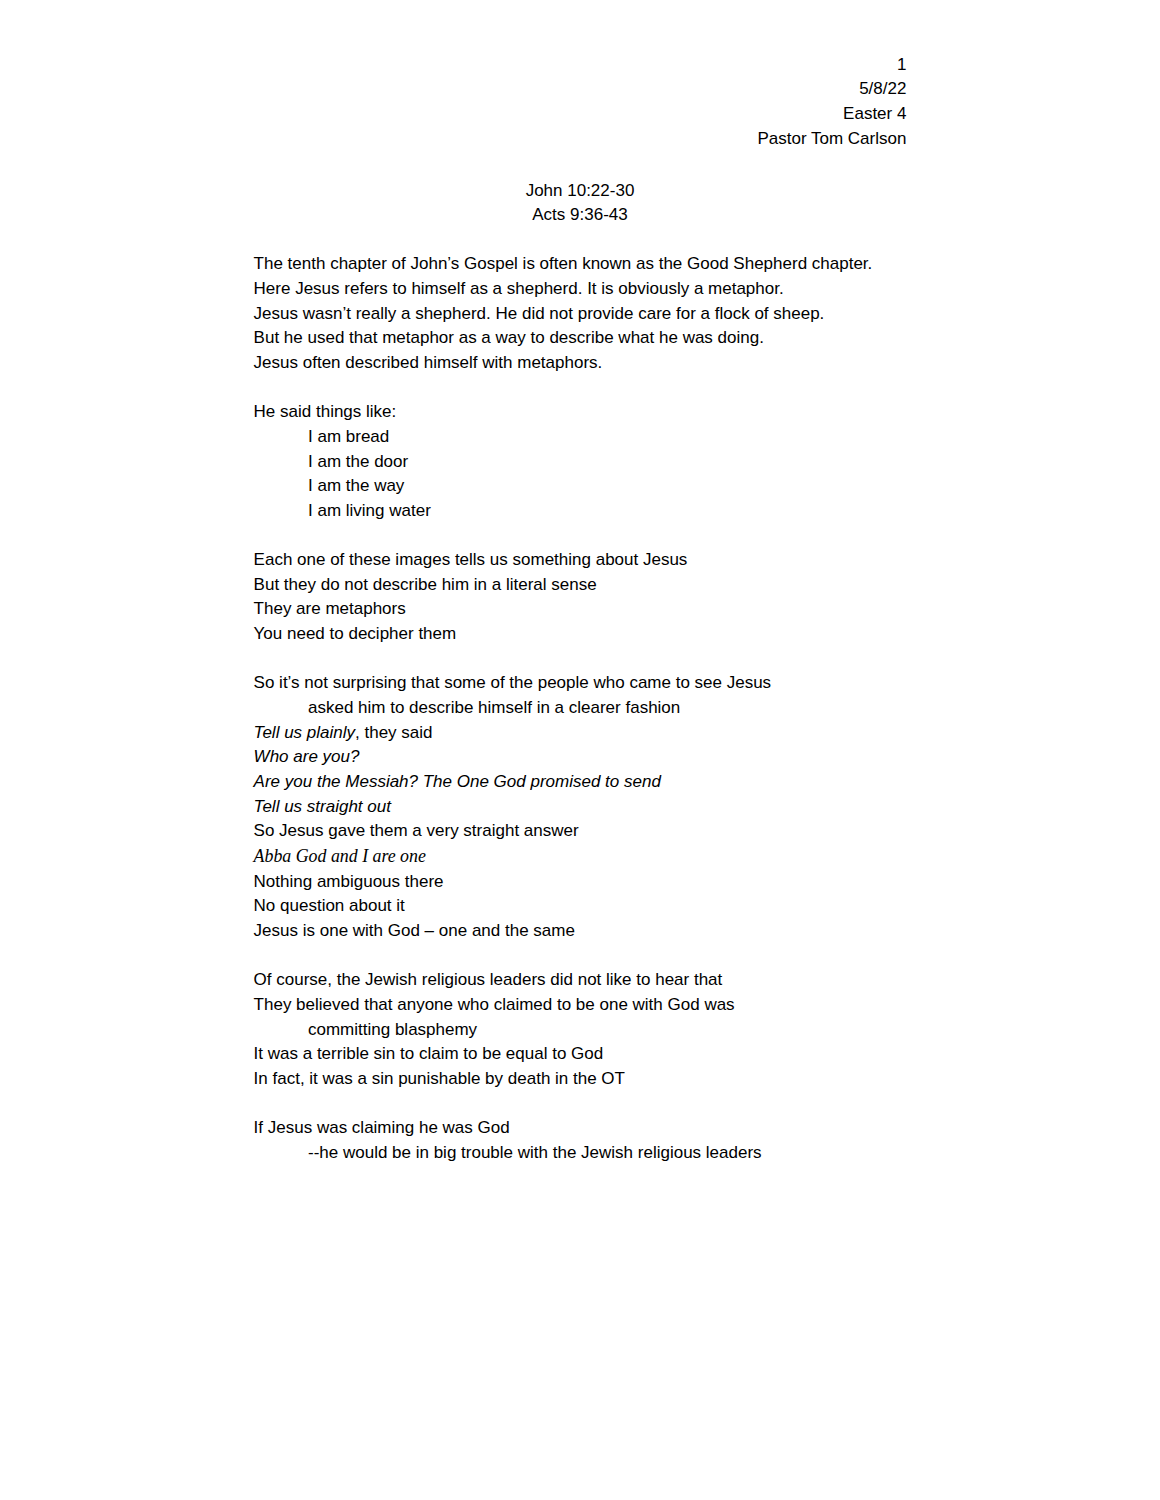1
5/8/22
Easter 4
Pastor Tom Carlson
John 10:22-30
Acts 9:36-43
The tenth chapter of John’s Gospel is often known as the Good Shepherd chapter. Here Jesus refers to himself as a shepherd. It is obviously a metaphor.
Jesus wasn’t really a shepherd. He did not provide care for a flock of sheep.
But he used that metaphor as a way to describe what he was doing.
Jesus often described himself with metaphors.
He said things like:
I am bread
I am the door
I am the way
I am living water
Each one of these images tells us something about Jesus
But they do not describe him in a literal sense
They are metaphors
You need to decipher them
So it’s not surprising that some of the people who came to see Jesus
asked him to describe himself in a clearer fashion
Tell us plainly, they said
Who are you?
Are you the Messiah? The One God promised to send
Tell us straight out
So Jesus gave them a very straight answer
Abba God and I are one
Nothing ambiguous there
No question about it
Jesus is one with God – one and the same
Of course, the Jewish religious leaders did not like to hear that
They believed that anyone who claimed to be one with God was
committing blasphemy
It was a terrible sin to claim to be equal to God
In fact, it was a sin punishable by death in the OT
If Jesus was claiming he was God
--he would be in big trouble with the Jewish religious leaders